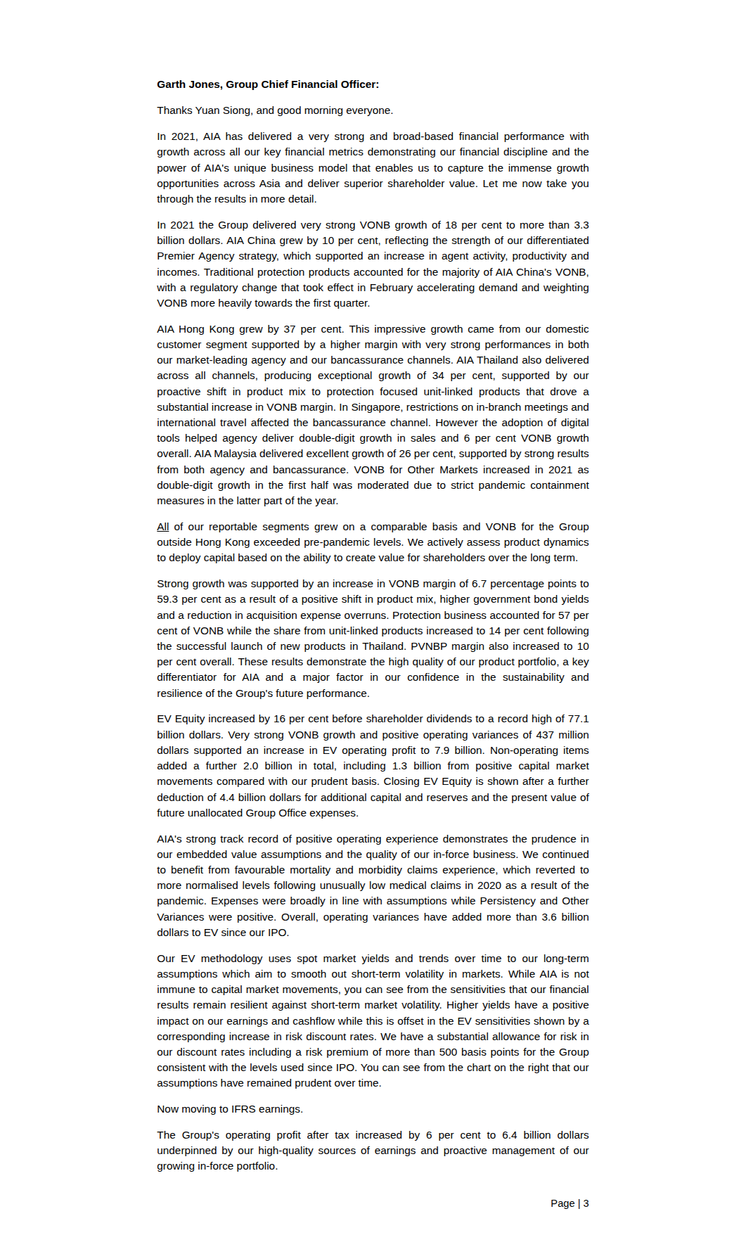Garth Jones, Group Chief Financial Officer:
Thanks Yuan Siong, and good morning everyone.
In 2021, AIA has delivered a very strong and broad-based financial performance with growth across all our key financial metrics demonstrating our financial discipline and the power of AIA's unique business model that enables us to capture the immense growth opportunities across Asia and deliver superior shareholder value. Let me now take you through the results in more detail.
In 2021 the Group delivered very strong VONB growth of 18 per cent to more than 3.3 billion dollars. AIA China grew by 10 per cent, reflecting the strength of our differentiated Premier Agency strategy, which supported an increase in agent activity, productivity and incomes. Traditional protection products accounted for the majority of AIA China's VONB, with a regulatory change that took effect in February accelerating demand and weighting VONB more heavily towards the first quarter.
AIA Hong Kong grew by 37 per cent. This impressive growth came from our domestic customer segment supported by a higher margin with very strong performances in both our market-leading agency and our bancassurance channels. AIA Thailand also delivered across all channels, producing exceptional growth of 34 per cent, supported by our proactive shift in product mix to protection focused unit-linked products that drove a substantial increase in VONB margin. In Singapore, restrictions on in-branch meetings and international travel affected the bancassurance channel. However the adoption of digital tools helped agency deliver double-digit growth in sales and 6 per cent VONB growth overall. AIA Malaysia delivered excellent growth of 26 per cent, supported by strong results from both agency and bancassurance. VONB for Other Markets increased in 2021 as double-digit growth in the first half was moderated due to strict pandemic containment measures in the latter part of the year.
All of our reportable segments grew on a comparable basis and VONB for the Group outside Hong Kong exceeded pre-pandemic levels. We actively assess product dynamics to deploy capital based on the ability to create value for shareholders over the long term.
Strong growth was supported by an increase in VONB margin of 6.7 percentage points to 59.3 per cent as a result of a positive shift in product mix, higher government bond yields and a reduction in acquisition expense overruns. Protection business accounted for 57 per cent of VONB while the share from unit-linked products increased to 14 per cent following the successful launch of new products in Thailand. PVNBP margin also increased to 10 per cent overall. These results demonstrate the high quality of our product portfolio, a key differentiator for AIA and a major factor in our confidence in the sustainability and resilience of the Group's future performance.
EV Equity increased by 16 per cent before shareholder dividends to a record high of 77.1 billion dollars. Very strong VONB growth and positive operating variances of 437 million dollars supported an increase in EV operating profit to 7.9 billion. Non-operating items added a further 2.0 billion in total, including 1.3 billion from positive capital market movements compared with our prudent basis. Closing EV Equity is shown after a further deduction of 4.4 billion dollars for additional capital and reserves and the present value of future unallocated Group Office expenses.
AIA's strong track record of positive operating experience demonstrates the prudence in our embedded value assumptions and the quality of our in-force business. We continued to benefit from favourable mortality and morbidity claims experience, which reverted to more normalised levels following unusually low medical claims in 2020 as a result of the pandemic. Expenses were broadly in line with assumptions while Persistency and Other Variances were positive. Overall, operating variances have added more than 3.6 billion dollars to EV since our IPO.
Our EV methodology uses spot market yields and trends over time to our long-term assumptions which aim to smooth out short-term volatility in markets. While AIA is not immune to capital market movements, you can see from the sensitivities that our financial results remain resilient against short-term market volatility. Higher yields have a positive impact on our earnings and cashflow while this is offset in the EV sensitivities shown by a corresponding increase in risk discount rates. We have a substantial allowance for risk in our discount rates including a risk premium of more than 500 basis points for the Group consistent with the levels used since IPO. You can see from the chart on the right that our assumptions have remained prudent over time.
Now moving to IFRS earnings.
The Group's operating profit after tax increased by 6 per cent to 6.4 billion dollars underpinned by our high-quality sources of earnings and proactive management of our growing in-force portfolio.
Page | 3